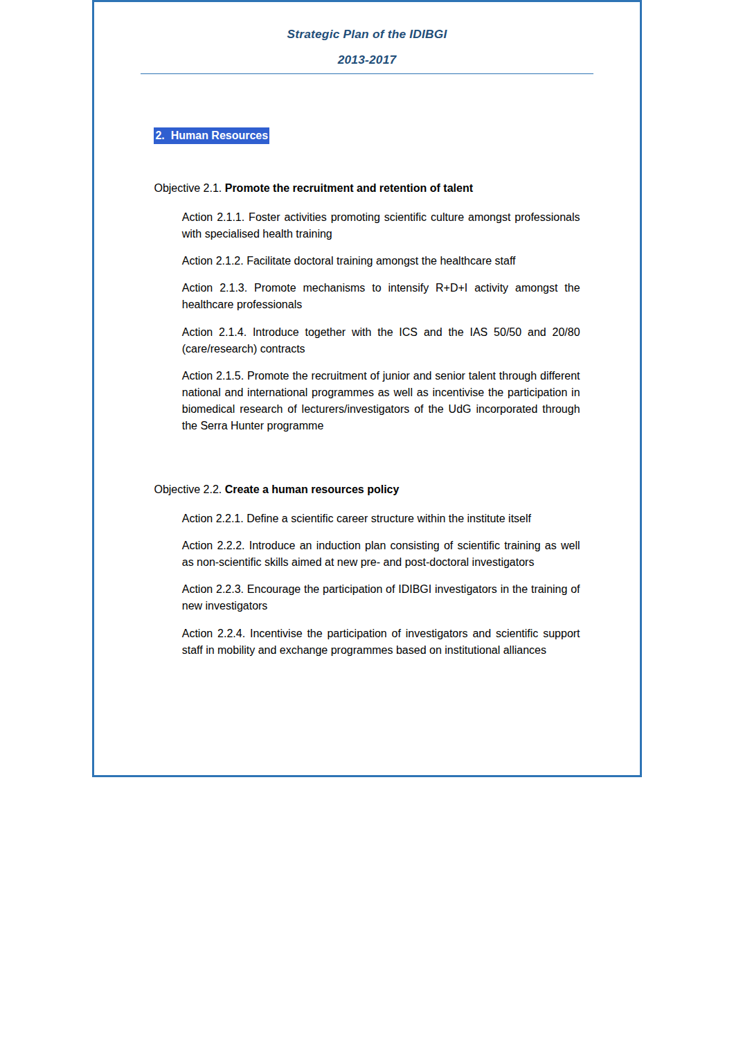Strategic Plan of the IDIBGI
2013-2017
2. Human Resources
Objective 2.1. Promote the recruitment and retention of talent
Action 2.1.1. Foster activities promoting scientific culture amongst professionals with specialised health training
Action 2.1.2. Facilitate doctoral training amongst the healthcare staff
Action 2.1.3. Promote mechanisms to intensify R+D+I activity amongst the healthcare professionals
Action 2.1.4. Introduce together with the ICS and the IAS 50/50 and 20/80 (care/research) contracts
Action 2.1.5. Promote the recruitment of junior and senior talent through different national and international programmes as well as incentivise the participation in biomedical research of lecturers/investigators of the UdG incorporated through the Serra Hunter programme
Objective 2.2. Create a human resources policy
Action 2.2.1. Define a scientific career structure within the institute itself
Action 2.2.2. Introduce an induction plan consisting of scientific training as well as non-scientific skills aimed at new pre- and post-doctoral investigators
Action 2.2.3. Encourage the participation of IDIBGI investigators in the training of new investigators
Action 2.2.4. Incentivise the participation of investigators and scientific support staff in mobility and exchange programmes based on institutional alliances